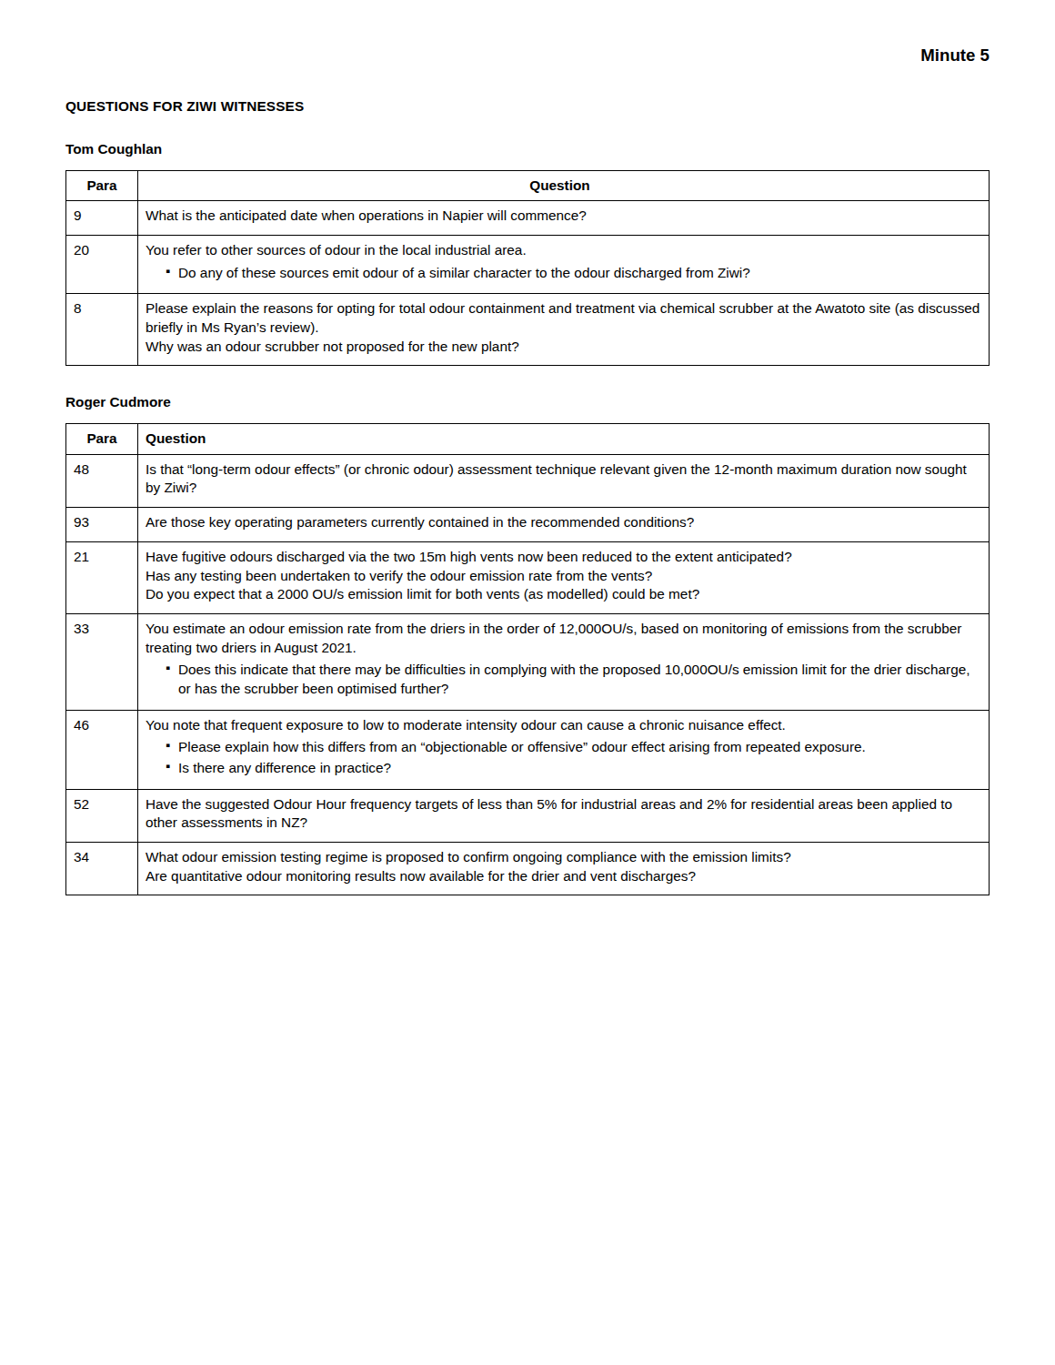Minute 5
QUESTIONS FOR ZIWI WITNESSES
Tom Coughlan
| Para | Question |
| --- | --- |
| 9 | What is the anticipated date when operations in Napier will commence? |
| 20 | You refer to other sources of odour in the local industrial area. Do any of these sources emit odour of a similar character to the odour discharged from Ziwi? |
| 8 | Please explain the reasons for opting for total odour containment and treatment via chemical scrubber at the Awatoto site (as discussed briefly in Ms Ryan’s review). Why was an odour scrubber not proposed for the new plant? |
Roger Cudmore
| Para | Question |
| --- | --- |
| 48 | Is that “long-term odour effects” (or chronic odour) assessment technique relevant given the 12-month maximum duration now sought by Ziwi? |
| 93 | Are those key operating parameters currently contained in the recommended conditions? |
| 21 | Have fugitive odours discharged via the two 15m high vents now been reduced to the extent anticipated? Has any testing been undertaken to verify the odour emission rate from the vents? Do you expect that a 2000 OU/s emission limit for both vents (as modelled) could be met? |
| 33 | You estimate an odour emission rate from the driers in the order of 12,000OU/s, based on monitoring of emissions from the scrubber treating two driers in August 2021. Does this indicate that there may be difficulties in complying with the proposed 10,000OU/s emission limit for the drier discharge, or has the scrubber been optimised further? |
| 46 | You note that frequent exposure to low to moderate intensity odour can cause a chronic nuisance effect. Please explain how this differs from an “objectionable or offensive” odour effect arising from repeated exposure. Is there any difference in practice? |
| 52 | Have the suggested Odour Hour frequency targets of less than 5% for industrial areas and 2% for residential areas been applied to other assessments in NZ? |
| 34 | What odour emission testing regime is proposed to confirm ongoing compliance with the emission limits? Are quantitative odour monitoring results now available for the drier and vent discharges? |